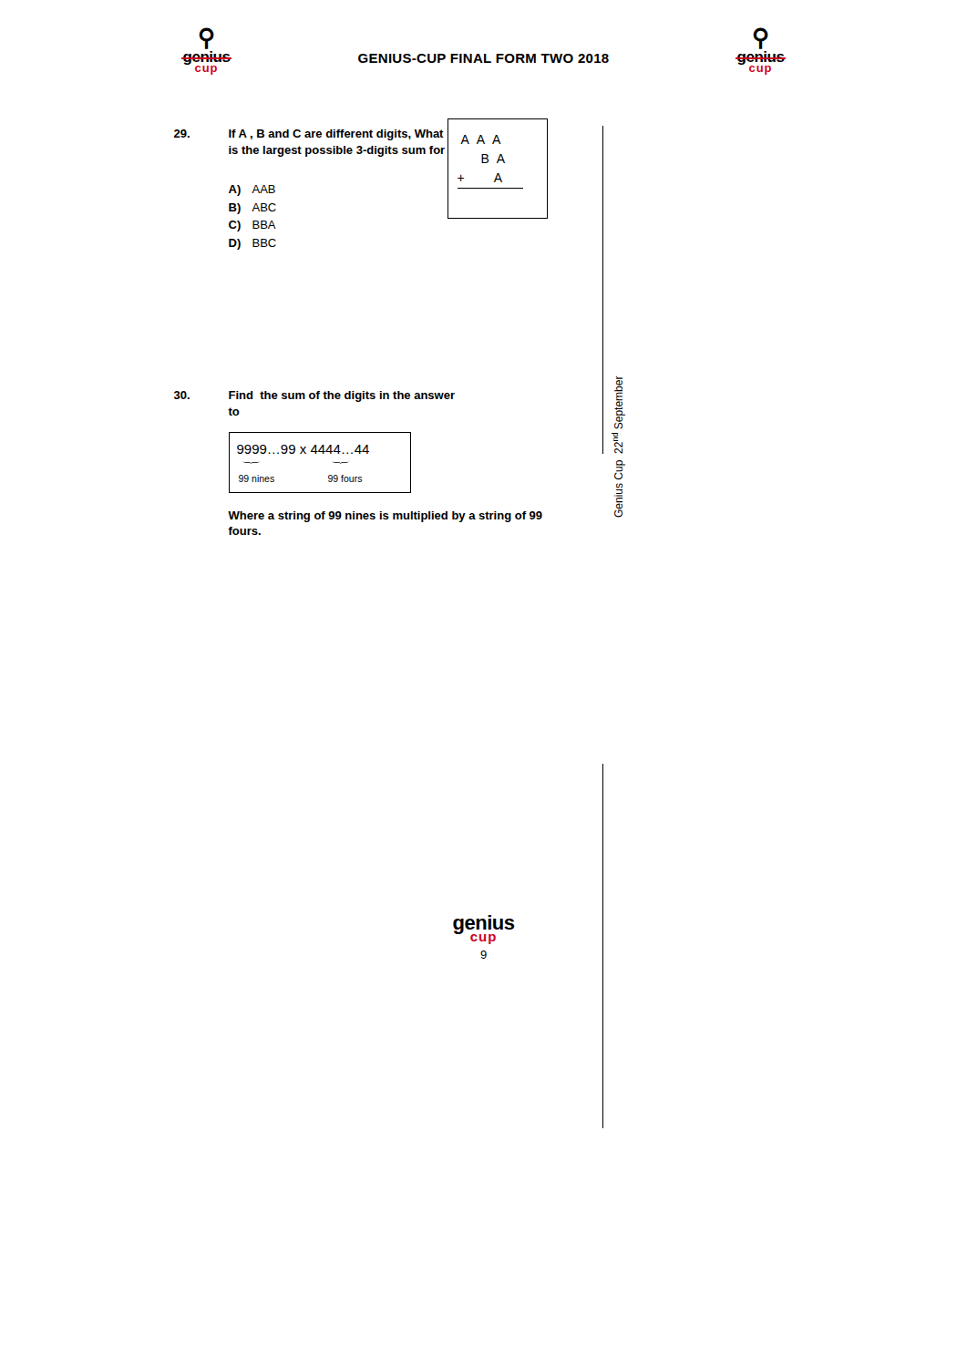⚲ genius cup
GENIUS-CUP FINAL FORM TWO 2018
⚲ genius cup
Genius Cup 22nd September
29.
If A , B and C are different digits, What is the largest possible 3-digits sum for
A A A B A +A
A) AAB
B) ABC
C) BBA
D) BBC
30.
Find the sum of the digits in the answer to
9999…99 x 4444…44
︸ ︸
99 nines 99 fours
Where a string of 99 nines is multiplied by a string of 99 fours.
genius cup
9